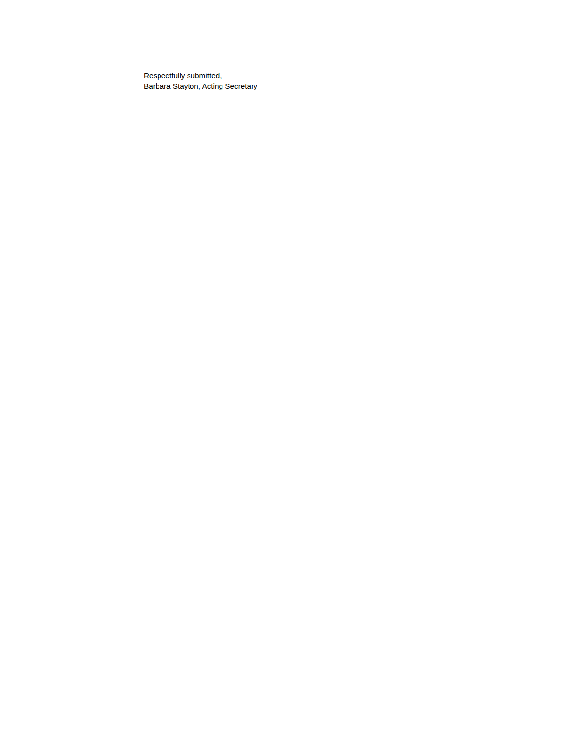Respectfully submitted,
Barbara Stayton, Acting Secretary